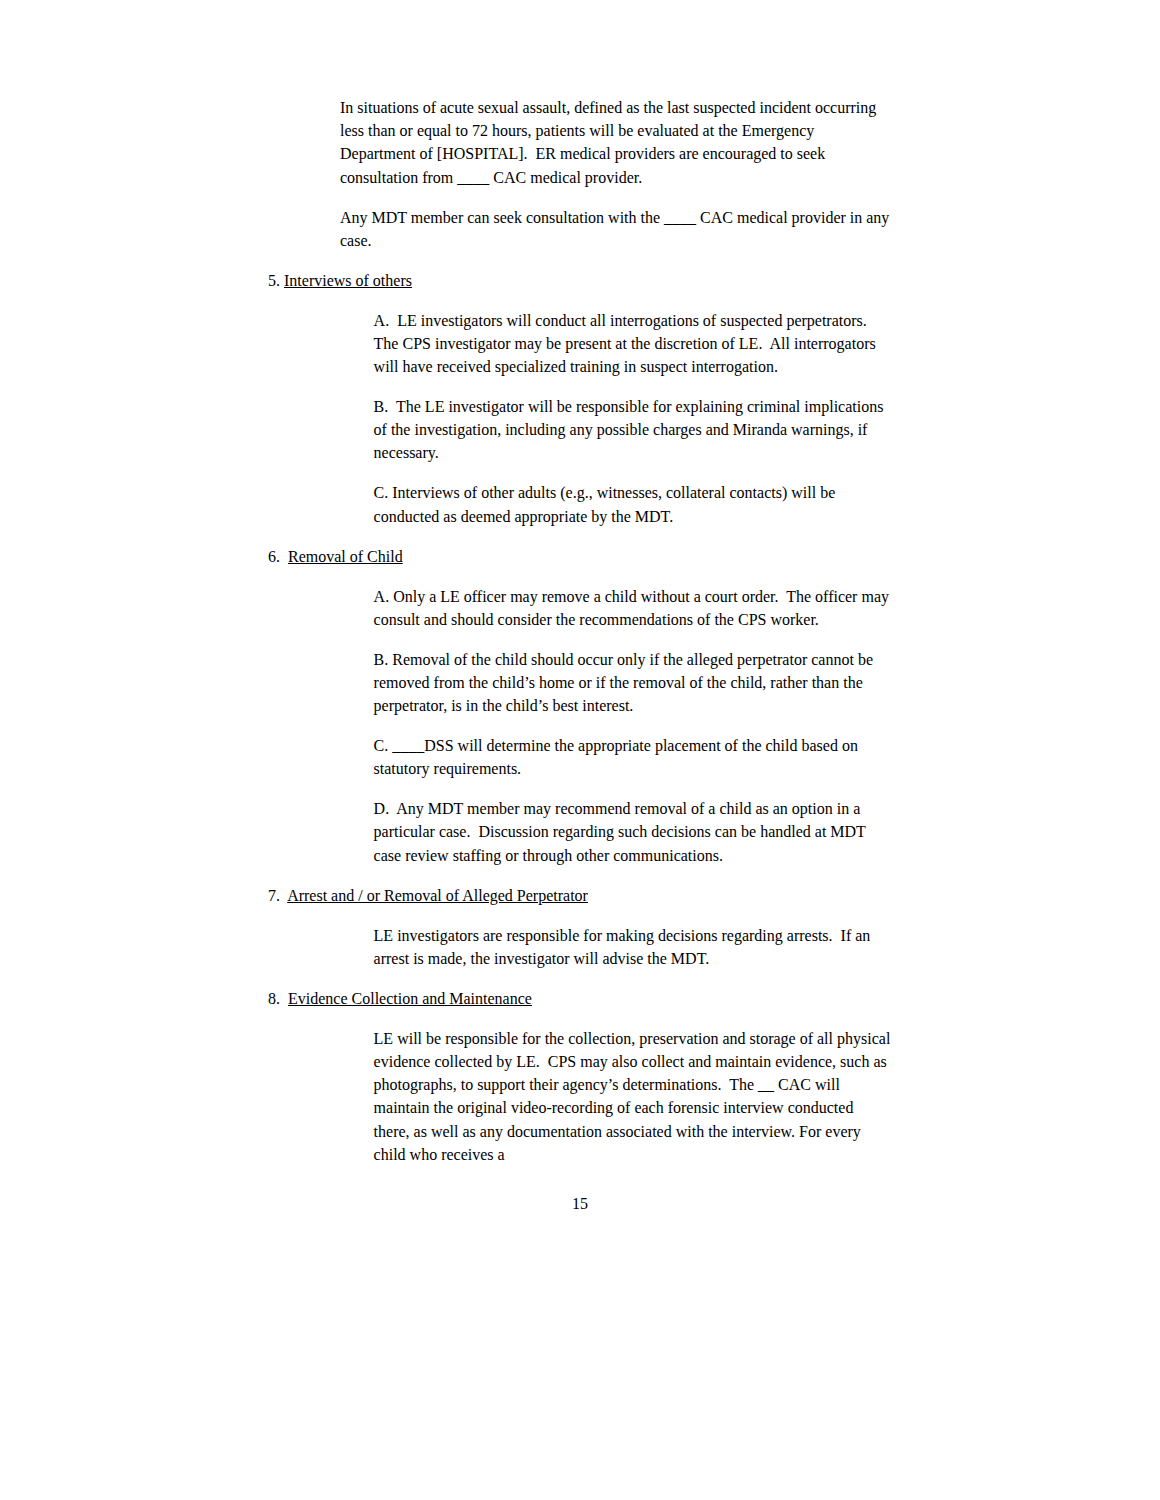In situations of acute sexual assault, defined as the last suspected incident occurring less than or equal to 72 hours, patients will be evaluated at the Emergency Department of [HOSPITAL]. ER medical providers are encouraged to seek consultation from ____ CAC medical provider.
Any MDT member can seek consultation with the ____ CAC medical provider in any case.
5. Interviews of others
A. LE investigators will conduct all interrogations of suspected perpetrators. The CPS investigator may be present at the discretion of LE. All interrogators will have received specialized training in suspect interrogation.
B. The LE investigator will be responsible for explaining criminal implications of the investigation, including any possible charges and Miranda warnings, if necessary.
C. Interviews of other adults (e.g., witnesses, collateral contacts) will be conducted as deemed appropriate by the MDT.
6. Removal of Child
A. Only a LE officer may remove a child without a court order. The officer may consult and should consider the recommendations of the CPS worker.
B. Removal of the child should occur only if the alleged perpetrator cannot be removed from the child’s home or if the removal of the child, rather than the perpetrator, is in the child’s best interest.
C. ____DSS will determine the appropriate placement of the child based on statutory requirements.
D. Any MDT member may recommend removal of a child as an option in a particular case. Discussion regarding such decisions can be handled at MDT case review staffing or through other communications.
7. Arrest and / or Removal of Alleged Perpetrator
LE investigators are responsible for making decisions regarding arrests. If an arrest is made, the investigator will advise the MDT.
8. Evidence Collection and Maintenance
LE will be responsible for the collection, preservation and storage of all physical evidence collected by LE. CPS may also collect and maintain evidence, such as photographs, to support their agency’s determinations. The __ CAC will maintain the original video-recording of each forensic interview conducted there, as well as any documentation associated with the interview. For every child who receives a
15